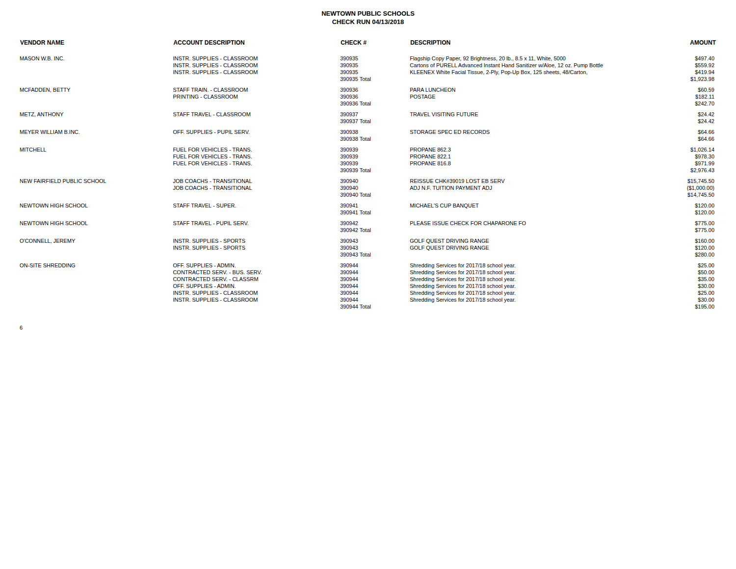NEWTOWN PUBLIC SCHOOLS
CHECK RUN 04/13/2018
| VENDOR NAME | ACCOUNT DESCRIPTION | CHECK # | DESCRIPTION | AMOUNT |
| --- | --- | --- | --- | --- |
| MASON W.B. INC. | INSTR. SUPPLIES - CLASSROOM | 390935 | Flagship Copy Paper, 92 Brightness, 20 lb., 8.5 x 11, White, 5000 | $497.40 |
| | INSTR. SUPPLIES - CLASSROOM | 390935 | Cartons of PURELL Advanced Instant Hand Sanitizer w/Aloe, 12 oz. Pump Bottle | $559.92 |
| | INSTR. SUPPLIES - CLASSROOM | 390935 | KLEENEX White Facial Tissue, 2-Ply, Pop-Up Box, 125 sheets, 48/Carton, | $419.94 |
| | | 390935 Total | | $1,923.98 |
| MCFADDEN, BETTY | STAFF TRAIN. - CLASSROOM | 390936 | PARA LUNCHEON | $60.59 |
| | PRINTING - CLASSROOM | 390936 | POSTAGE | $182.11 |
| | | 390936 Total | | $242.70 |
| METZ, ANTHONY | STAFF TRAVEL - CLASSROOM | 390937 | TRAVEL VISITING FUTURE | $24.42 |
| | | 390937 Total | | $24.42 |
| MEYER WILLIAM B.INC. | OFF. SUPPLIES - PUPIL SERV. | 390938 | STORAGE SPEC ED RECORDS | $64.66 |
| | | 390938 Total | | $64.66 |
| MITCHELL | FUEL FOR VEHICLES - TRANS. | 390939 | PROPANE 862.3 | $1,026.14 |
| | FUEL FOR VEHICLES - TRANS. | 390939 | PROPANE 822.1 | $978.30 |
| | FUEL FOR VEHICLES - TRANS. | 390939 | PROPANE 816.8 | $971.99 |
| | | 390939 Total | | $2,976.43 |
| NEW FAIRFIELD PUBLIC SCHOOL | JOB COACHS - TRANSITIONAL | 390940 | REISSUE CHK#39019 LOST EB SERV | $15,745.50 |
| | JOB COACHS - TRANSITIONAL | 390940 | ADJ N.F. TUITION PAYMENT ADJ | ($1,000.00) |
| | | 390940 Total | | $14,745.50 |
| NEWTOWN HIGH SCHOOL | STAFF TRAVEL - SUPER. | 390941 | MICHAEL'S CUP BANQUET | $120.00 |
| | | 390941 Total | | $120.00 |
| NEWTOWN HIGH SCHOOL | STAFF TRAVEL - PUPIL SERV. | 390942 | PLEASE ISSUE CHECK FOR CHAPARONE FO | $775.00 |
| | | 390942 Total | | $775.00 |
| O'CONNELL, JEREMY | INSTR. SUPPLIES - SPORTS | 390943 | GOLF QUEST DRIVING RANGE | $160.00 |
| | INSTR. SUPPLIES - SPORTS | 390943 | GOLF QUEST DRIVING RANGE | $120.00 |
| | | 390943 Total | | $280.00 |
| ON-SITE SHREDDING | OFF. SUPPLIES - ADMIN. | 390944 | Shredding Services for 2017/18 school year. | $25.00 |
| | CONTRACTED SERV. - BUS. SERV. | 390944 | Shredding Services for 2017/18 school year. | $50.00 |
| | CONTRACTED SERV. - CLASSRM | 390944 | Shredding Services for 2017/18 school year. | $35.00 |
| | OFF. SUPPLIES - ADMIN. | 390944 | Shredding Services for 2017/18 school year. | $30.00 |
| | INSTR. SUPPLIES - CLASSROOM | 390944 | Shredding Services for 2017/18 school year. | $25.00 |
| | INSTR. SUPPLIES - CLASSROOM | 390944 | Shredding Services for 2017/18 school year. | $30.00 |
| | | 390944 Total | | $195.00 |
6